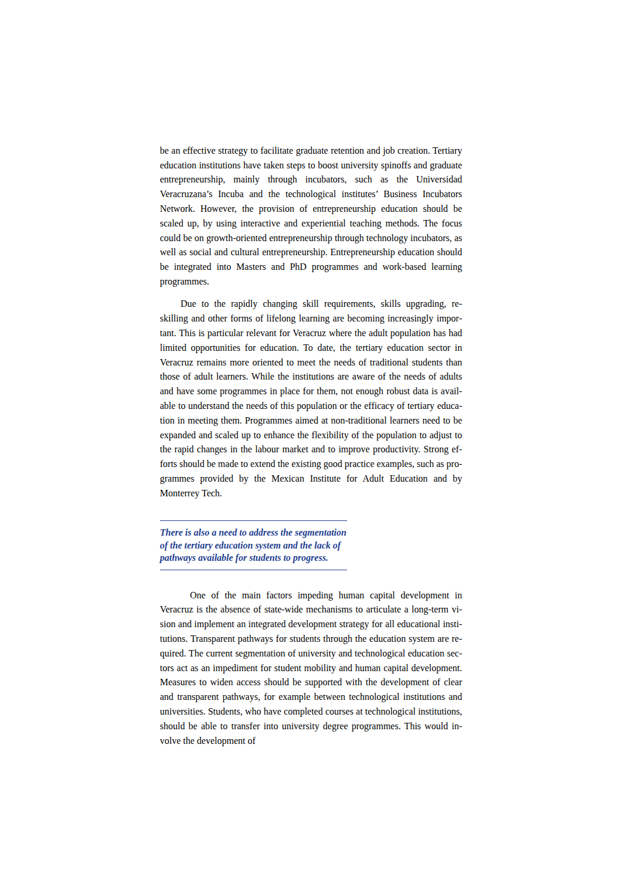be an effective strategy to facilitate graduate retention and job creation. Tertiary education institutions have taken steps to boost university spinoffs and graduate entrepreneurship, mainly through incubators, such as the Universidad Veracruzana’s Incuba and the technological institutes’ Business Incubators Network. However, the provision of entrepreneurship education should be scaled up, by using interactive and experiential teaching methods. The focus could be on growth-oriented entrepreneurship through technology incubators, as well as social and cultural entrepreneurship. Entrepreneurship education should be integrated into Masters and PhD programmes and work-based learning programmes.
Due to the rapidly changing skill requirements, skills upgrading, re-skilling and other forms of lifelong learning are becoming increasingly important. This is particular relevant for Veracruz where the adult population has had limited opportunities for education. To date, the tertiary education sector in Veracruz remains more oriented to meet the needs of traditional students than those of adult learners. While the institutions are aware of the needs of adults and have some programmes in place for them, not enough robust data is available to understand the needs of this population or the efficacy of tertiary education in meeting them. Programmes aimed at non-traditional learners need to be expanded and scaled up to enhance the flexibility of the population to adjust to the rapid changes in the labour market and to improve productivity. Strong efforts should be made to extend the existing good practice examples, such as programmes provided by the Mexican Institute for Adult Education and by Monterrey Tech.
There is also a need to address the segmentation of the tertiary education system and the lack of pathways available for students to progress.
One of the main factors impeding human capital development in Veracruz is the absence of state-wide mechanisms to articulate a long-term vision and implement an integrated development strategy for all educational institutions. Transparent pathways for students through the education system are required. The current segmentation of university and technological education sectors act as an impediment for student mobility and human capital development. Measures to widen access should be supported with the development of clear and transparent pathways, for example between technological institutions and universities. Students, who have completed courses at technological institutions, should be able to transfer into university degree programmes. This would involve the development of